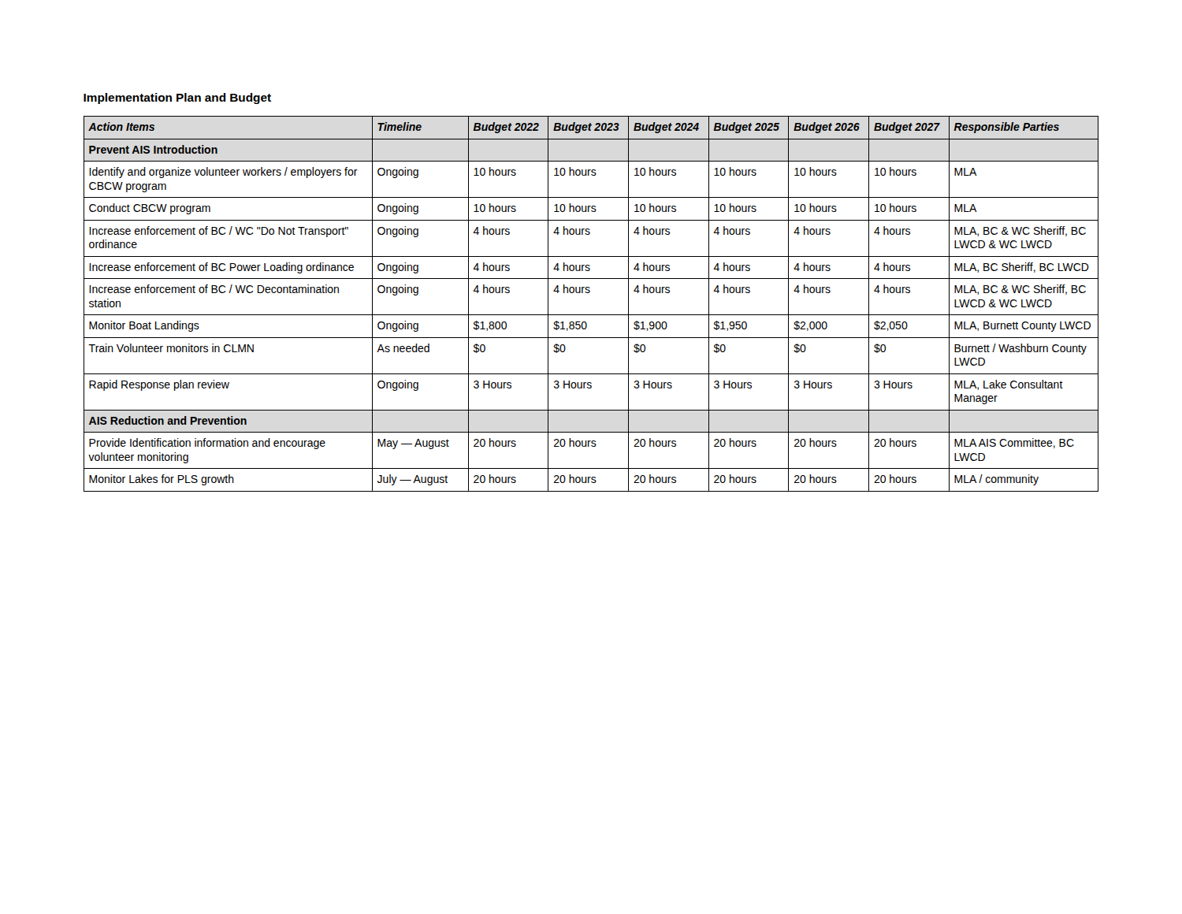Implementation Plan and Budget
| Action Items | Timeline | Budget 2022 | Budget 2023 | Budget 2024 | Budget 2025 | Budget 2026 | Budget 2027 | Responsible Parties |
| --- | --- | --- | --- | --- | --- | --- | --- | --- |
| Prevent AIS Introduction | | | | | | | | |
| Identify and organize volunteer workers / employers for CBCW program | Ongoing | 10 hours | 10 hours | 10 hours | 10 hours | 10 hours | 10 hours | MLA |
| Conduct CBCW program | Ongoing | 10 hours | 10 hours | 10 hours | 10 hours | 10 hours | 10 hours | MLA |
| Increase enforcement of BC / WC "Do Not Transport" ordinance | Ongoing | 4 hours | 4 hours | 4 hours | 4 hours | 4 hours | 4 hours | MLA, BC & WC Sheriff, BC LWCD & WC LWCD |
| Increase enforcement of BC Power Loading ordinance | Ongoing | 4 hours | 4 hours | 4 hours | 4 hours | 4 hours | 4 hours | MLA, BC Sheriff, BC LWCD |
| Increase enforcement of BC / WC Decontamination station | Ongoing | 4 hours | 4 hours | 4 hours | 4 hours | 4 hours | 4 hours | MLA, BC & WC Sheriff, BC LWCD & WC LWCD |
| Monitor Boat Landings | Ongoing | $1,800 | $1,850 | $1,900 | $1,950 | $2,000 | $2,050 | MLA, Burnett County LWCD |
| Train Volunteer monitors in CLMN | As needed | $0 | $0 | $0 | $0 | $0 | $0 | Burnett / Washburn County LWCD |
| Rapid Response plan review | Ongoing | 3 Hours | 3 Hours | 3 Hours | 3 Hours | 3 Hours | 3 Hours | MLA, Lake Consultant Manager |
| AIS Reduction and Prevention | | | | | | | | |
| Provide Identification information and encourage volunteer monitoring | May — August | 20 hours | 20 hours | 20 hours | 20 hours | 20 hours | 20 hours | MLA AIS Committee, BC LWCD |
| Monitor Lakes for PLS growth | July — August | 20 hours | 20 hours | 20 hours | 20 hours | 20 hours | 20 hours | MLA / community |